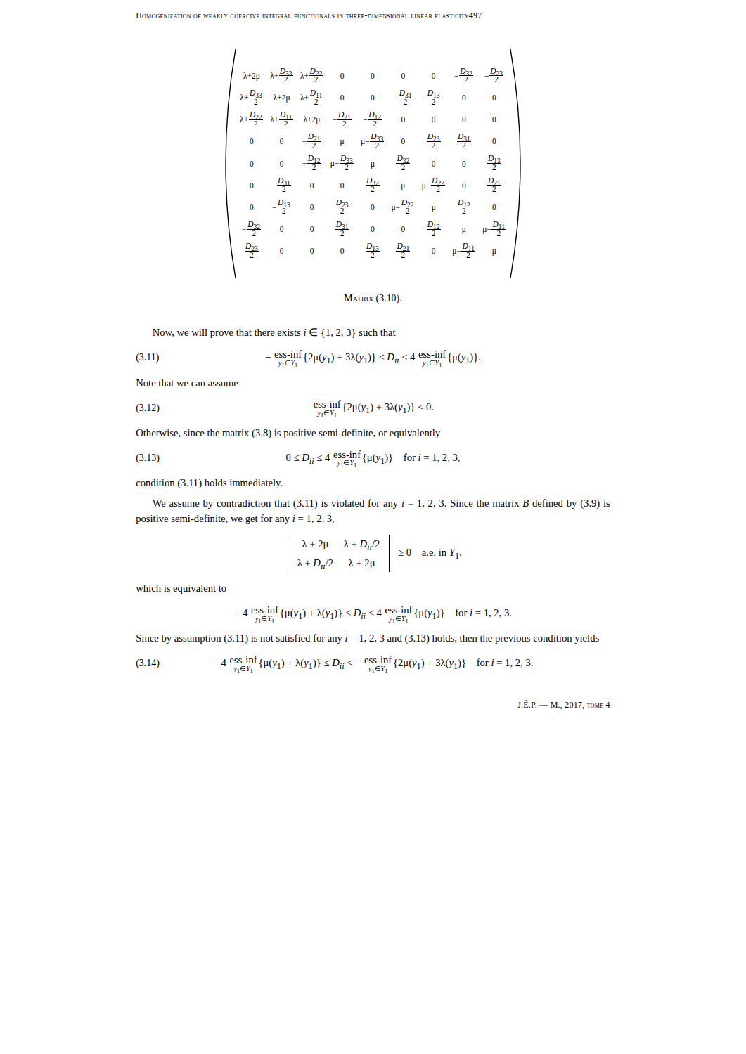Homogenization of weakly coercive integral functionals in three-dimensional linear elasticity497
| λ+2μ | λ+ D 33 2 | λ+ D 22 2 | 0 | 0 | 0 | 0 | − D 32 2 | − D 23 2 |
| λ+ D 33 2 | λ+2μ | λ+ D 11 2 | 0 | 0 | − D 31 2 | D 13 2 | 0 | 0 |
| λ+ D 22 2 | λ+ D 11 2 | λ+2μ | − D 21 2 | − D 12 2 | 0 | 0 | 0 | 0 |
| 0 | 0 | − D 21 2 | μ | μ− D 33 2 | 0 | D 23 2 | D 31 2 | 0 |
| 0 | 0 | − D 12 2 | μ− D 33 2 | μ | D 32 2 | 0 | 0 | D 13 2 |
| 0 | − D 31 2 | 0 | 0 | D 32 2 | μ | μ− D 22 2 | 0 | D 21 2 |
| 0 | − D 13 2 | 0 | D 23 2 | 0 | μ− D 22 2 | μ | D 12 2 | 0 |
| − D 32 2 | 0 | 0 | D 31 2 | 0 | 0 | D 12 2 | μ | μ− D 11 2 |
| D 23 2 | 0 | 0 | 0 | D 13 2 | D 21 2 | 0 | μ− D 11 2 | μ |
Matrix (3.10).
Now, we will prove that there exists i ∈ {1, 2, 3} such that
(3.11)
− ess-inf y1∈Y1{2μ(y1) + 3λ(y1)} ≤ Dii ≤ 4 ess-inf y1∈Y1{μ(y1)}.
Note that we can assume
(3.12)
ess-inf y1∈Y1{2μ(y1) + 3λ(y1)} < 0.
Otherwise, since the matrix (3.8) is positive semi-definite, or equivalently
(3.13)
0 ≤ Dii ≤ 4 ess-inf y1∈Y1{μ(y1)} for i = 1, 2, 3,
condition (3.11) holds immediately.
We assume by contradiction that (3.11) is violated for any i = 1, 2, 3. Since the matrix B defined by (3.9) is positive semi-definite, we get for any i = 1, 2, 3,
| λ + 2μ | λ + D ii /2 |
| λ + D ii /2 | λ + 2μ |
≥ 0 a.e. in Y1,
which is equivalent to
− 4 ess-inf y1∈Y1{μ(y1) + λ(y1)} ≤ Dii ≤ 4 ess-inf y1∈Y1{μ(y1)} for i = 1, 2, 3.
Since by assumption (3.11) is not satisfied for any i = 1, 2, 3 and (3.13) holds, then the previous condition yields
(3.14)
− 4 ess-inf y1∈Y1{μ(y1) + λ(y1)} ≤ Dii < − ess-inf y1∈Y1{2μ(y1) + 3λ(y1)} for i = 1, 2, 3.
J.É.P. — M., 2017, tome 4